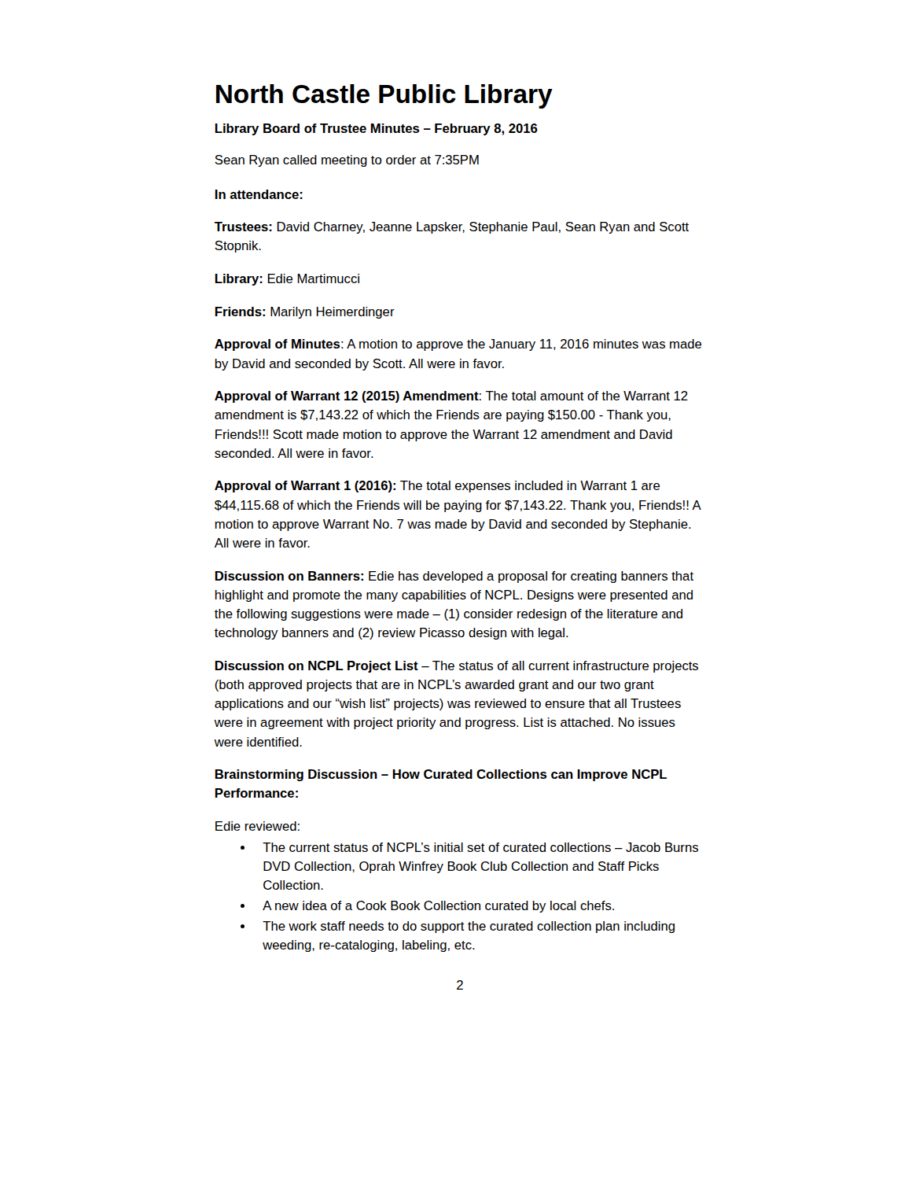North Castle Public Library
Library Board of Trustee Minutes – February 8, 2016
Sean Ryan called meeting to order at 7:35PM
In attendance:
Trustees: David Charney, Jeanne Lapsker, Stephanie Paul, Sean Ryan and Scott Stopnik.
Library: Edie Martimucci
Friends: Marilyn Heimerdinger
Approval of Minutes: A motion to approve the January 11, 2016 minutes was made by David and seconded by Scott. All were in favor.
Approval of Warrant 12 (2015) Amendment: The total amount of the Warrant 12 amendment is $7,143.22 of which the Friends are paying $150.00 - Thank you, Friends!!! Scott made motion to approve the Warrant 12 amendment and David seconded. All were in favor.
Approval of Warrant 1 (2016): The total expenses included in Warrant 1 are $44,115.68 of which the Friends will be paying for $7,143.22. Thank you, Friends!! A motion to approve Warrant No. 7 was made by David and seconded by Stephanie. All were in favor.
Discussion on Banners: Edie has developed a proposal for creating banners that highlight and promote the many capabilities of NCPL. Designs were presented and the following suggestions were made – (1) consider redesign of the literature and technology banners and (2) review Picasso design with legal.
Discussion on NCPL Project List – The status of all current infrastructure projects (both approved projects that are in NCPL’s awarded grant and our two grant applications and our “wish list” projects) was reviewed to ensure that all Trustees were in agreement with project priority and progress. List is attached. No issues were identified.
Brainstorming Discussion – How Curated Collections can Improve NCPL Performance:
Edie reviewed:
The current status of NCPL’s initial set of curated collections – Jacob Burns DVD Collection, Oprah Winfrey Book Club Collection and Staff Picks Collection.
A new idea of a Cook Book Collection curated by local chefs.
The work staff needs to do support the curated collection plan including weeding, re-cataloging, labeling, etc.
2